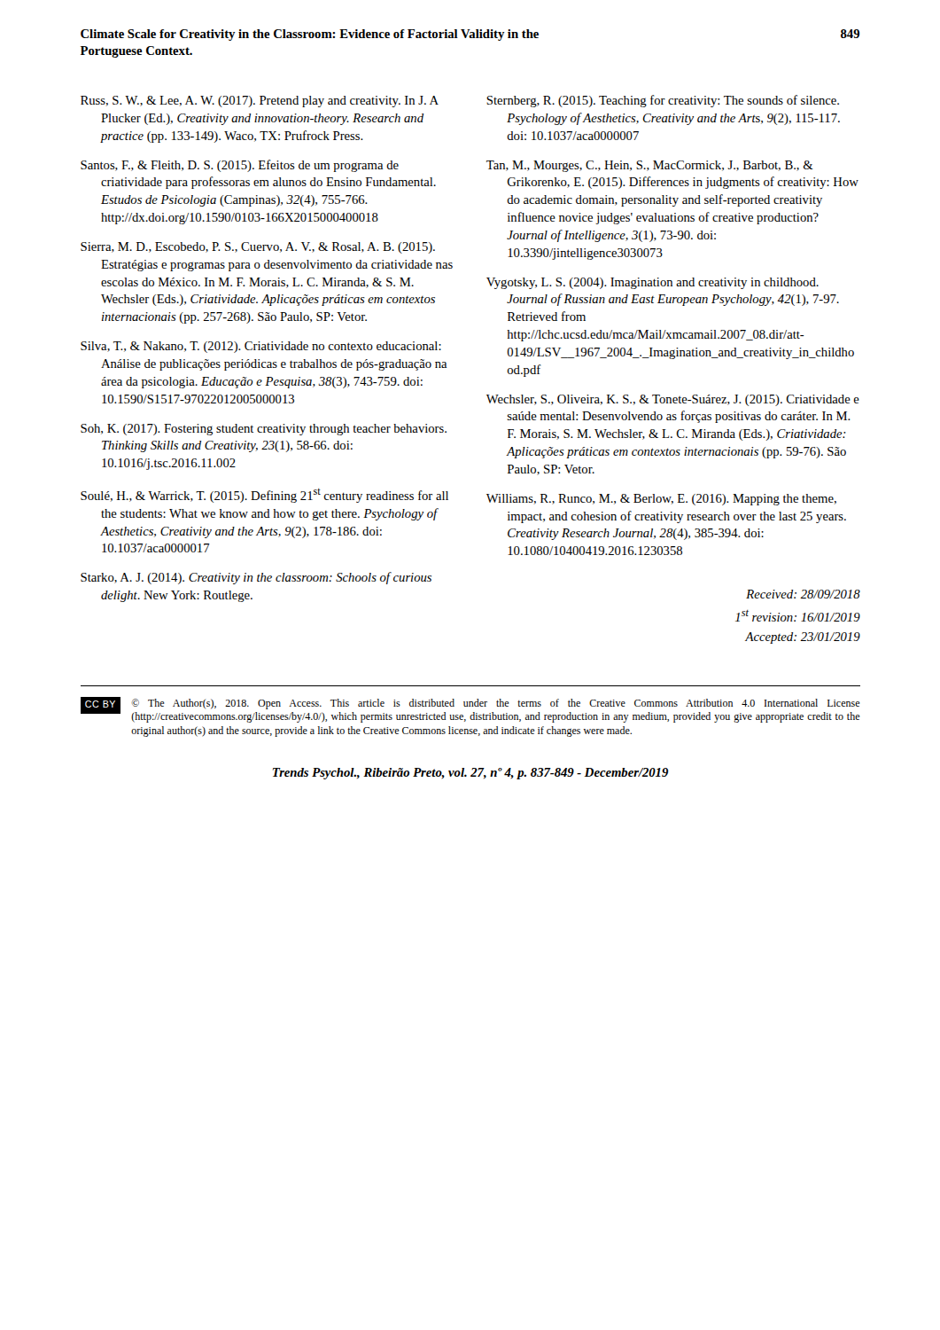Climate Scale for Creativity in the Classroom: Evidence of Factorial Validity in the Portuguese Context.
849
Russ, S. W., & Lee, A. W. (2017). Pretend play and creativity. In J. A Plucker (Ed.), Creativity and innovation-theory. Research and practice (pp. 133-149). Waco, TX: Prufrock Press.
Santos, F., & Fleith, D. S. (2015). Efeitos de um programa de criatividade para professoras em alunos do Ensino Fundamental. Estudos de Psicologia (Campinas), 32(4), 755-766. http://dx.doi.org/10.1590/0103-166X2015000400018
Sierra, M. D., Escobedo, P. S., Cuervo, A. V., & Rosal, A. B. (2015). Estratégias e programas para o desenvolvimento da criatividade nas escolas do México. In M. F. Morais, L. C. Miranda, & S. M. Wechsler (Eds.), Criatividade. Aplicações práticas em contextos internacionais (pp. 257-268). São Paulo, SP: Vetor.
Silva, T., & Nakano, T. (2012). Criatividade no contexto educacional: Análise de publicações periódicas e trabalhos de pós-graduação na área da psicologia. Educação e Pesquisa, 38(3), 743-759. doi: 10.1590/S1517-97022012005000013
Soh, K. (2017). Fostering student creativity through teacher behaviors. Thinking Skills and Creativity, 23(1), 58-66. doi: 10.1016/j.tsc.2016.11.002
Soulé, H., & Warrick, T. (2015). Defining 21st century readiness for all the students: What we know and how to get there. Psychology of Aesthetics, Creativity and the Arts, 9(2), 178-186. doi: 10.1037/aca0000017
Starko, A. J. (2014). Creativity in the classroom: Schools of curious delight. New York: Routlege.
Sternberg, R. (2015). Teaching for creativity: The sounds of silence. Psychology of Aesthetics, Creativity and the Arts, 9(2), 115-117. doi: 10.1037/aca0000007
Tan, M., Mourges, C., Hein, S., MacCormick, J., Barbot, B., & Grikorenko, E. (2015). Differences in judgments of creativity: How do academic domain, personality and self-reported creativity influence novice judges' evaluations of creative production? Journal of Intelligence, 3(1), 73-90. doi: 10.3390/jintelligence3030073
Vygotsky, L. S. (2004). Imagination and creativity in childhood. Journal of Russian and East European Psychology, 42(1), 7-97. Retrieved from http://lchc.ucsd.edu/mca/Mail/xmcamail.2007_08.dir/att-0149/LSV__1967_2004_._Imagination_and_creativity_in_childhood.pdf
Wechsler, S., Oliveira, K. S., & Tonete-Suárez, J. (2015). Criatividade e saúde mental: Desenvolvendo as forças positivas do caráter. In M. F. Morais, S. M. Wechsler, & L. C. Miranda (Eds.), Criatividade: Aplicações práticas em contextos internacionais (pp. 59-76). São Paulo, SP: Vetor.
Williams, R., Runco, M., & Berlow, E. (2016). Mapping the theme, impact, and cohesion of creativity research over the last 25 years. Creativity Research Journal, 28(4), 385-394. doi: 10.1080/10400419.2016.1230358
Received: 28/09/2018
1st revision: 16/01/2019
Accepted: 23/01/2019
CC BY © The Author(s), 2018. Open Access. This article is distributed under the terms of the Creative Commons Attribution 4.0 International License (http://creativecommons.org/licenses/by/4.0/), which permits unrestricted use, distribution, and reproduction in any medium, provided you give appropriate credit to the original author(s) and the source, provide a link to the Creative Commons license, and indicate if changes were made.
Trends Psychol., Ribeirão Preto, vol. 27, nº 4, p. 837-849 - December/2019